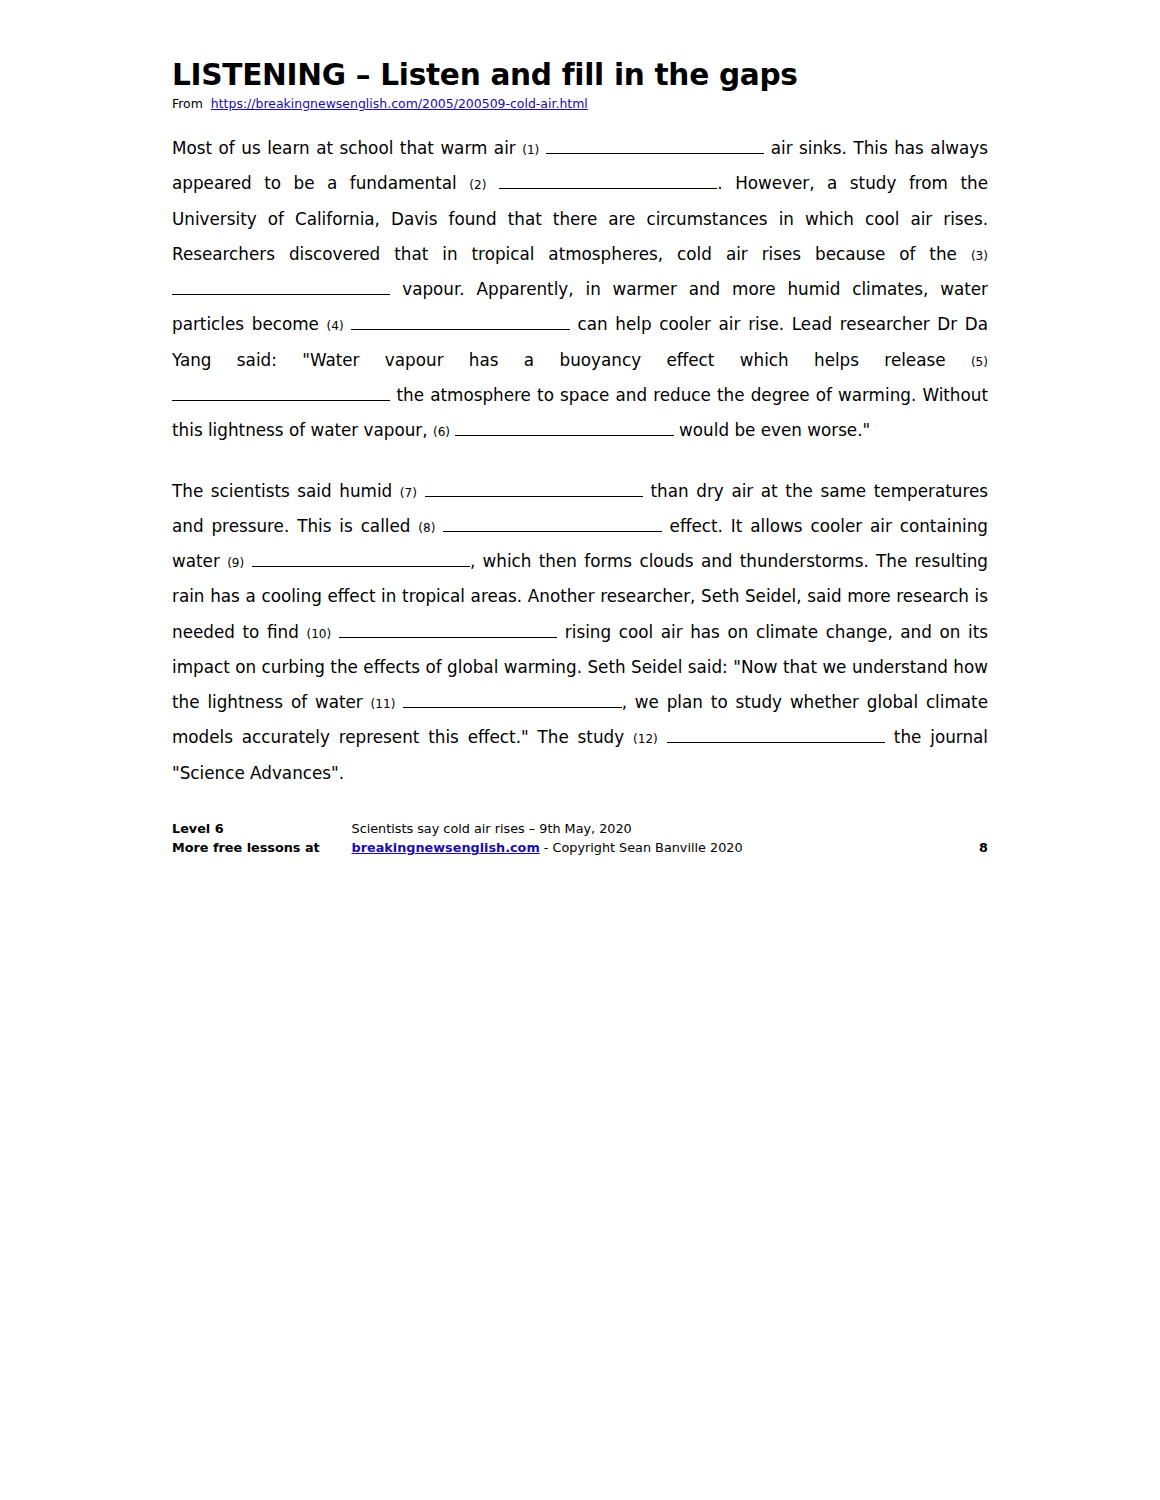LISTENING – Listen and fill in the gaps
From https://breakingnewsenglish.com/2005/200509-cold-air.html
Most of us learn at school that warm air (1) air sinks. This has always appeared to be a fundamental (2) . However, a study from the University of California, Davis found that there are circumstances in which cool air rises. Researchers discovered that in tropical atmospheres, cold air rises because of the (3) vapour. Apparently, in warmer and more humid climates, water particles become (4) can help cooler air rise. Lead researcher Dr Da Yang said: "Water vapour has a buoyancy effect which helps release (5) the atmosphere to space and reduce the degree of warming. Without this lightness of water vapour, (6) would be even worse."
The scientists said humid (7) than dry air at the same temperatures and pressure. This is called (8) effect. It allows cooler air containing water (9) , which then forms clouds and thunderstorms. The resulting rain has a cooling effect in tropical areas. Another researcher, Seth Seidel, said more research is needed to find (10) rising cool air has on climate change, and on its impact on curbing the effects of global warming. Seth Seidel said: "Now that we understand how the lightness of water (11) , we plan to study whether global climate models accurately represent this effect." The study (12) the journal "Science Advances".
| Level 6 | Scientists say cold air rises – 9th May, 2020 | |
| More free lessons at | breakingnewsenglish.com - Copyright Sean Banville 2020 | 8 |